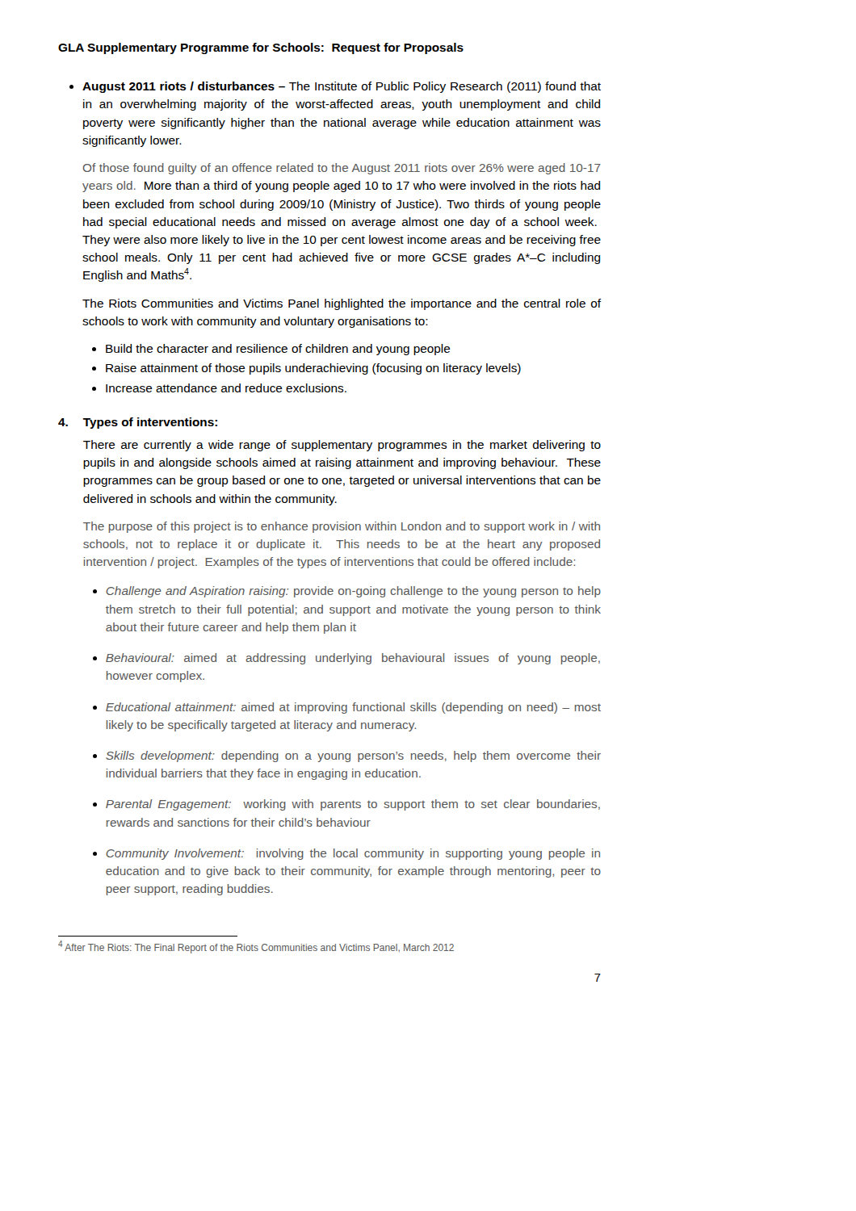GLA Supplementary Programme for Schools: Request for Proposals
August 2011 riots / disturbances – The Institute of Public Policy Research (2011) found that in an overwhelming majority of the worst-affected areas, youth unemployment and child poverty were significantly higher than the national average while education attainment was significantly lower.
Of those found guilty of an offence related to the August 2011 riots over 26% were aged 10-17 years old. More than a third of young people aged 10 to 17 who were involved in the riots had been excluded from school during 2009/10 (Ministry of Justice). Two thirds of young people had special educational needs and missed on average almost one day of a school week. They were also more likely to live in the 10 per cent lowest income areas and be receiving free school meals. Only 11 per cent had achieved five or more GCSE grades A*–C including English and Maths4.
The Riots Communities and Victims Panel highlighted the importance and the central role of schools to work with community and voluntary organisations to:
Build the character and resilience of children and young people
Raise attainment of those pupils underachieving (focusing on literacy levels)
Increase attendance and reduce exclusions.
4.
Types of interventions:
There are currently a wide range of supplementary programmes in the market delivering to pupils in and alongside schools aimed at raising attainment and improving behaviour. These programmes can be group based or one to one, targeted or universal interventions that can be delivered in schools and within the community.
The purpose of this project is to enhance provision within London and to support work in / with schools, not to replace it or duplicate it. This needs to be at the heart any proposed intervention / project. Examples of the types of interventions that could be offered include:
Challenge and Aspiration raising: provide on-going challenge to the young person to help them stretch to their full potential; and support and motivate the young person to think about their future career and help them plan it
Behavioural: aimed at addressing underlying behavioural issues of young people, however complex.
Educational attainment: aimed at improving functional skills (depending on need) – most likely to be specifically targeted at literacy and numeracy.
Skills development: depending on a young person’s needs, help them overcome their individual barriers that they face in engaging in education.
Parental Engagement: working with parents to support them to set clear boundaries, rewards and sanctions for their child’s behaviour
Community Involvement: involving the local community in supporting young people in education and to give back to their community, for example through mentoring, peer to peer support, reading buddies.
4 After The Riots: The Final Report of the Riots Communities and Victims Panel, March 2012
7